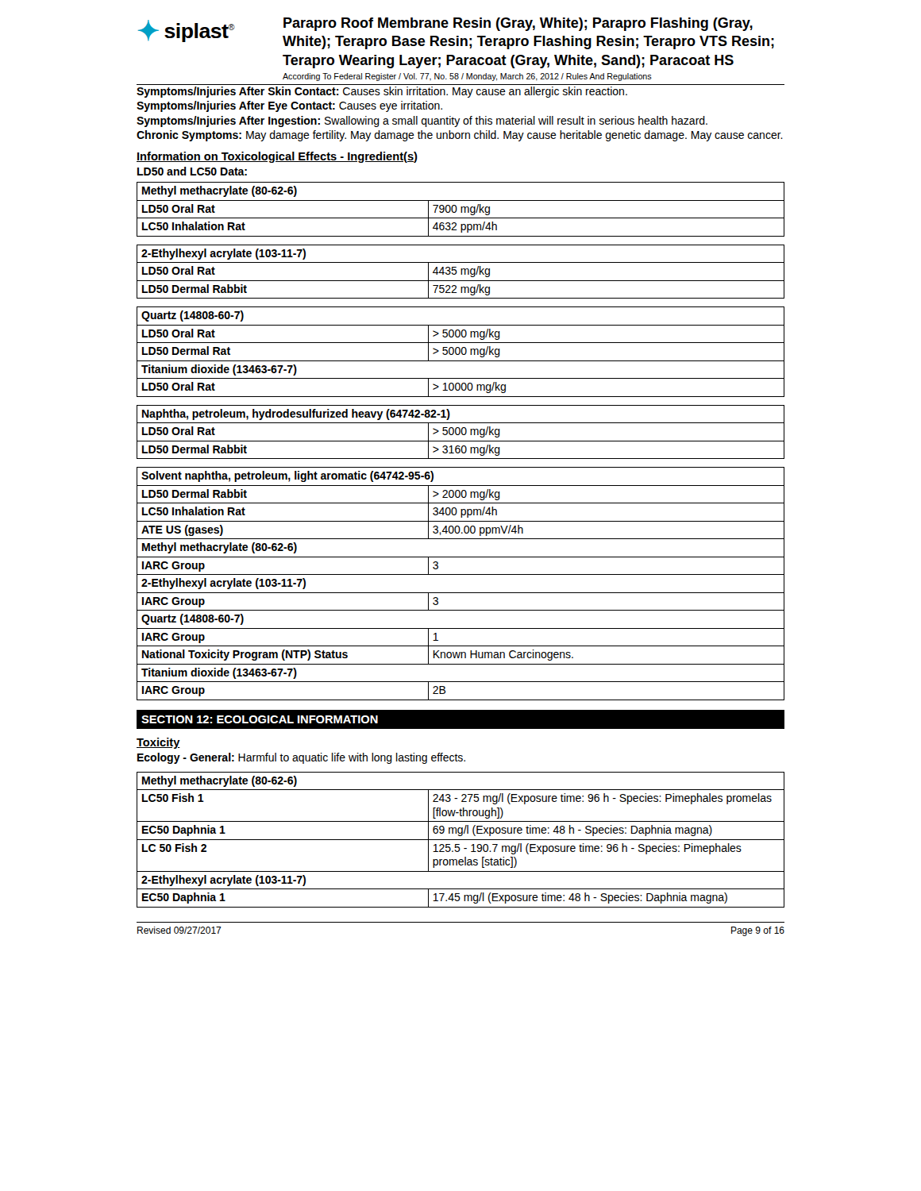✦ siplast®
Parapro Roof Membrane Resin (Gray, White); Parapro Flashing (Gray, White); Terapro Base Resin; Terapro Flashing Resin; Terapro VTS Resin; Terapro Wearing Layer; Paracoat (Gray, White, Sand); Paracoat HS
According To Federal Register / Vol. 77, No. 58 / Monday, March 26, 2012 / Rules And Regulations
Symptoms/Injuries After Skin Contact: Causes skin irritation. May cause an allergic skin reaction.
Symptoms/Injuries After Eye Contact: Causes eye irritation.
Symptoms/Injuries After Ingestion: Swallowing a small quantity of this material will result in serious health hazard.
Chronic Symptoms: May damage fertility. May damage the unborn child. May cause heritable genetic damage. May cause cancer.
Information on Toxicological Effects - Ingredient(s)
LD50 and LC50 Data:
| Methyl methacrylate (80-62-6) |
| LD50 Oral Rat | 7900 mg/kg |
| LC50 Inhalation Rat | 4632 ppm/4h |
| 2-Ethylhexyl acrylate (103-11-7) |
| LD50 Oral Rat | 4435 mg/kg |
| LD50 Dermal Rabbit | 7522 mg/kg |
| Quartz (14808-60-7) |
| LD50 Oral Rat | > 5000 mg/kg |
| LD50 Dermal Rat | > 5000 mg/kg |
| Titanium dioxide (13463-67-7) |
| LD50 Oral Rat | > 10000 mg/kg |
| Naphtha, petroleum, hydrodesulfurized heavy (64742-82-1) |
| LD50 Oral Rat | > 5000 mg/kg |
| LD50 Dermal Rabbit | > 3160 mg/kg |
| Solvent naphtha, petroleum, light aromatic (64742-95-6) |
| LD50 Dermal Rabbit | > 2000 mg/kg |
| LC50 Inhalation Rat | 3400 ppm/4h |
| ATE US (gases) | 3,400.00 ppmV/4h |
| Methyl methacrylate (80-62-6) |
| IARC Group | 3 |
| 2-Ethylhexyl acrylate (103-11-7) |
| IARC Group | 3 |
| Quartz (14808-60-7) |
| IARC Group | 1 |
| National Toxicity Program (NTP) Status | Known Human Carcinogens. |
| Titanium dioxide (13463-67-7) |
| IARC Group | 2B |
SECTION 12: ECOLOGICAL INFORMATION
Toxicity
Ecology - General: Harmful to aquatic life with long lasting effects.
| Methyl methacrylate (80-62-6) |
| LC50 Fish 1 | 243 - 275 mg/l (Exposure time: 96 h - Species: Pimephales promelas [flow-through]) |
| EC50 Daphnia 1 | 69 mg/l (Exposure time: 48 h - Species: Daphnia magna) |
| LC 50 Fish 2 | 125.5 - 190.7 mg/l (Exposure time: 96 h - Species: Pimephales promelas [static]) |
| 2-Ethylhexyl acrylate (103-11-7) |
| EC50 Daphnia 1 | 17.45 mg/l (Exposure time: 48 h - Species: Daphnia magna) |
Revised 09/27/2017 Page 9 of 16